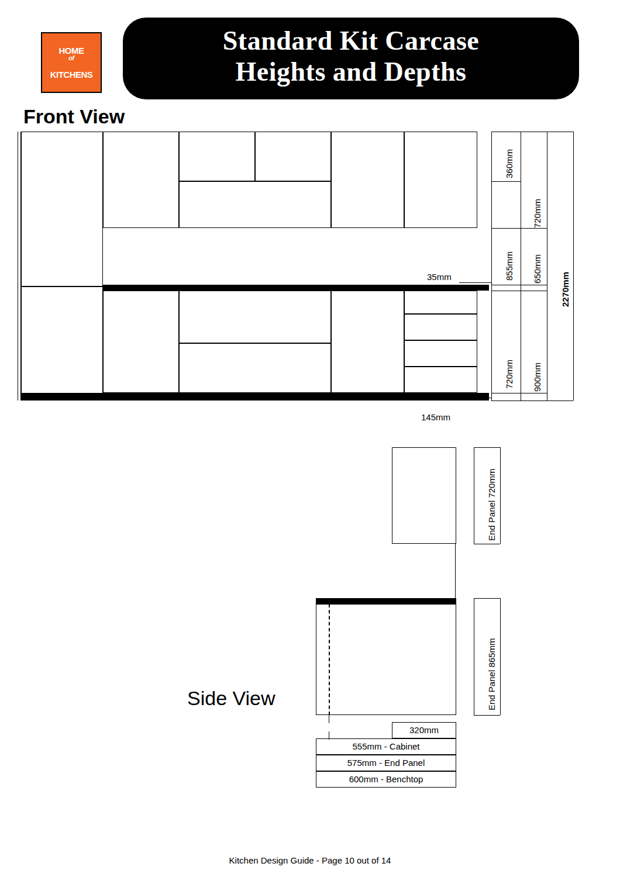HOMEof
KITCHENS
Standard Kit Carcase
Heights and Depths
Front View
360mm
855mm
720mm
720mm
650mm
900mm
2270mm
35mm
145mm
Side View
End Panel 720mm
End Panel 865mm
320mm
555mm - Cabinet
575mm - End Panel
600mm - Benchtop
Kitchen Design Guide - Page 10 out of 14